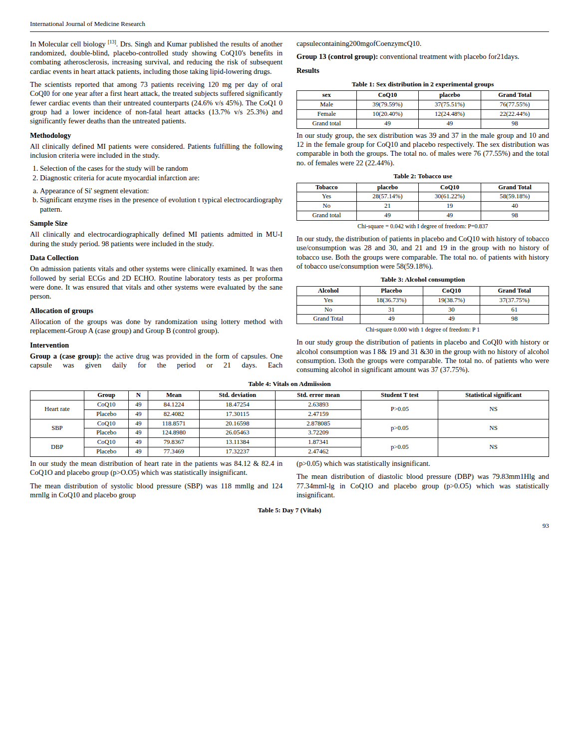International Journal of Medicine Research
In Molecular cell biology [13]. Drs. Singh and Kumar published the results of another randomized, double-blind, placebo-controlled study showing CoQ10's benefits in combating atherosclerosis, increasing survival, and reducing the risk of subsequent cardiac events in heart attack patients, including those taking lipid-lowering drugs.
The scientists reported that among 73 patients receiving 120 mg per day of oral CoQI0 for one year after a first heart attack, the treated subjects suffered significantly fewer cardiac events than their untreated counterparts (24.6% v/s 45%). The CoQ1 0 group had a lower incidence of non-fatal heart attacks (13.7% v/s 25.3%) and significantly fewer deaths than the untreated patients.
Methodology
All clinically defined MI patients were considered. Patients fulfilling the following inclusion criteria were included in the study.
Selection of the cases for the study will be random
Diagnostic criteria for acute myocardial infarction are:
Appearance of Si' segment elevation:
Significant enzyme rises in the presence of evolution t typical electrocardiography pattern.
Sample Size
All clinically and electrocardiographically defined MI patients admitted in MU-I during the study period. 98 patients were included in the study.
Data Collection
On admission patients vitals and other systems were clinically examined. It was then followed by serial ECGs and 2D ECHO. Routine laboratory tests as per proforma were done. It was ensured that vitals and other systems were evaluated by the sane person.
Allocation of groups
Allocation of the groups was done by randomization using lottery method with replacement-Group A (case group) and Group B (control group).
Intervention
Group a (case group): the active drug was provided in the form of capsules. One capsule was given daily for the period or 21 days. Each capsulecontaining200mgofCoenzymcQ10.
Group 13 (control group): conventional treatment with placebo for21days.
Results
Table 1: Sex distribution in 2 experimental groups
| sex | CoQ10 | placebo | Grand Total |
| --- | --- | --- | --- |
| Male | 39(79.59%) | 37(75.51%) | 76(77.55%) |
| Female | 10(20.40%) | 12(24.48%) | 22(22.44%) |
| Grand total | 49 | 49 | 98 |
In our study group, the sex distribution was 39 and 37 in the male group and 10 and 12 in the female group for CoQ10 and placebo respectively. The sex distribution was comparable in both the groups. The total no. of males were 76 (77.55%) and the total no. of females were 22 (22.44%).
Table 2: Tobacco use
| Tobacco | placebo | CoQ10 | Grand Total |
| --- | --- | --- | --- |
| Yes | 28(57.14%) | 30(61.22%) | 58(59.18%) |
| No | 21 | 19 | 40 |
| Grand total | 49 | 49 | 98 |
Chi-square = 0.042 with I degree of freedom: P=0.837
In our study, the distribution of patients in placebo and CoQ10 with history of tobacco use/consumption was 28 and 30, and 21 and 19 in the group with no history of tobacco use. Both the groups were comparable. The total no. of patients with history of tobacco use/consumption were 58(59.18%).
Table 3: Alcohol consumption
| Alcohol | Placebo | CoQ10 | Grand Total |
| --- | --- | --- | --- |
| Yes | 18(36.73%) | 19(38.7%) | 37(37.75%) |
| No | 31 | 30 | 61 |
| Grand Total | 49 | 49 | 98 |
Chi-square 0.000 with 1 degree of freedom: P 1
In our study group the distribution of patients in placebo and CoQI0 with history or alcohol consumption was I 8& 19 and 31 &30 in the group with no history of alcohol consumption. l3oth the groups were comparable. The total no. of patients who were consuming alcohol in significant amount was 37 (37.75%).
Table 4: Vitals on Admiission
| | Group | N | Mean | Std. deviation | Std. error mean | Student T test | Statistical significant |
| --- | --- | --- | --- | --- | --- | --- | --- |
| Heart rate | CoQ10 | 49 | 84.1224 | 18.47254 | 2.63893 | P>0.05 | NS |
| Placebo | 49 | 82.4082 | 17.30115 | 2.47159 |
| SBP | CoQ10 | 49 | 118.8571 | 20.16598 | 2.878085 | p>0.05 | NS |
| Placebo | 49 | 124.8980 | 26.05463 | 3.72209 |
| DBP | CoQ10 | 49 | 79.8367 | 13.11384 | 1.87341 | p>0.05 | NS |
| Placebo | 49 | 77.3469 | 17.32237 | 2.47462 |
In our study the mean distribution of heart rate in the patients was 84.12 & 82.4 in CoQ1O and placebo group (p>O.O5) which was statistically insignificant.
The mean distribution of systolic blood pressure (SBP) was 118 mmllg and 124 mrnllg in CoQ10 and placebo group
(p>0.05) which was statistically insignificant.
The mean distribution of diastolic blood pressure (DBP) was 79.83mm1Hlg and 77.34mml-lg in CoQ1O and placebo group (p>0.O5) which was statistically insignificant.
Table 5: Day 7 (Vitals)
93